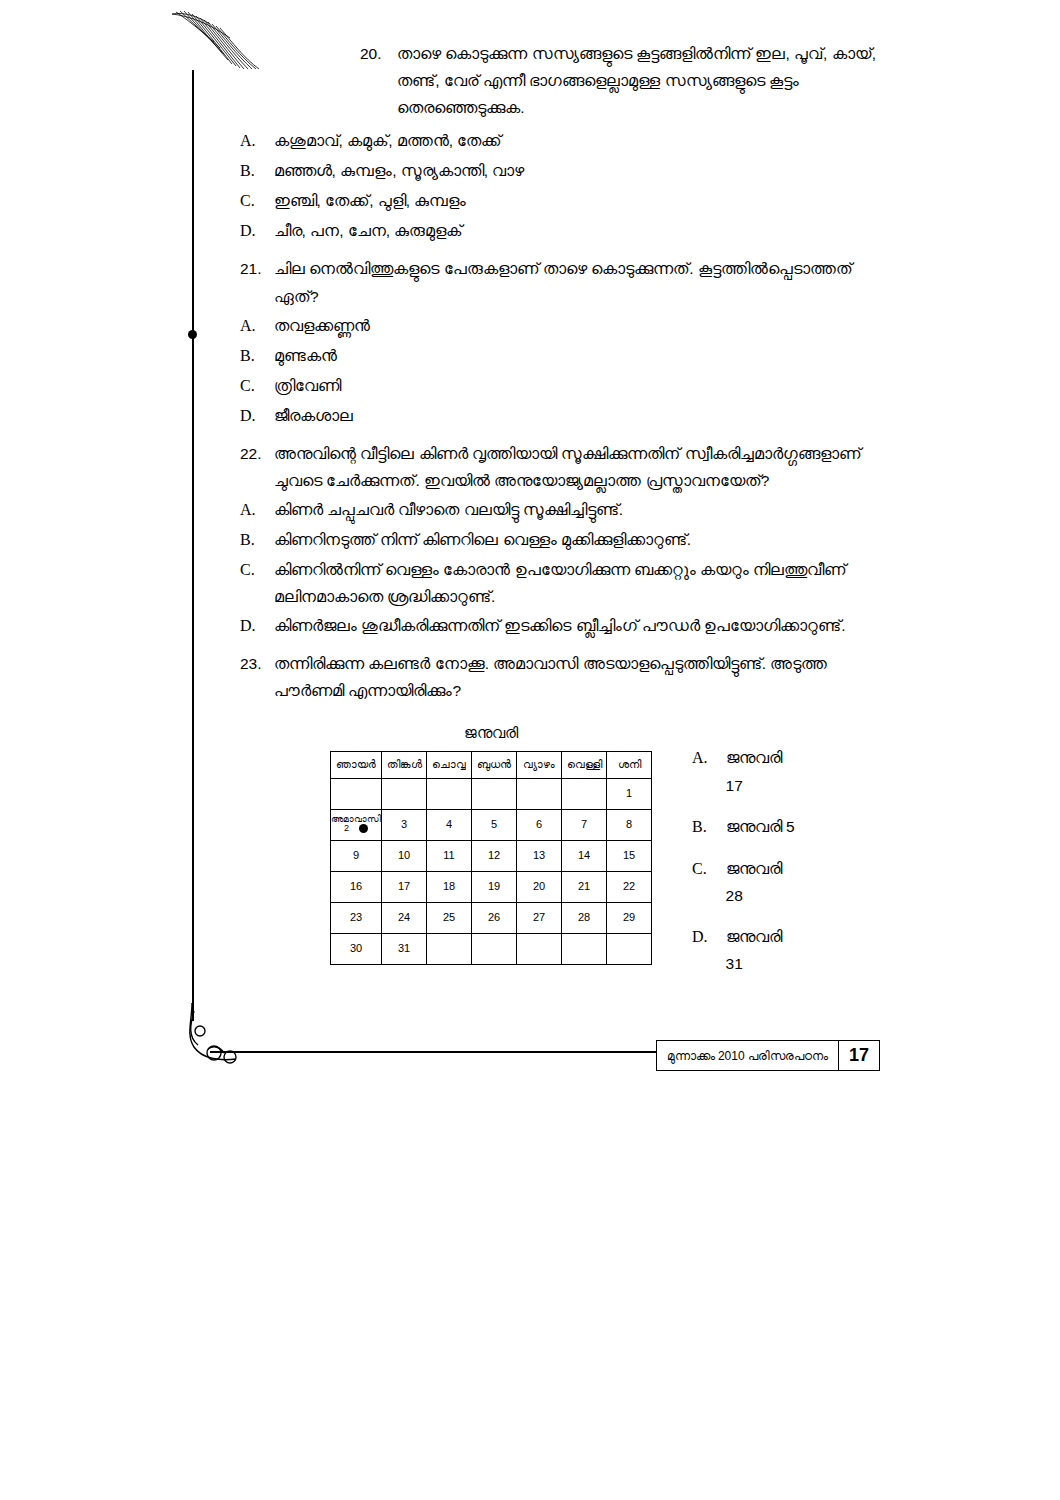20. താഴെ കൊടുക്കുന്ന സസ്യങ്ങളുടെ കൂട്ടങ്ങളിൽനിന്ന് ഇല, പൂവ്, കായ്, തണ്ട്, വേര് എന്നീ ഭാഗങ്ങളെല്ലാമുള്ള സസ്യങ്ങളുടെ കൂട്ടം തെരഞ്ഞെടുക്കുക.
A. കശുമാവ്, കമുക്, മത്തൻ, തേക്ക്
B. മഞ്ഞൾ, കുമ്പളം, സൂര്യകാന്തി, വാഴ
C. ഇഞ്ചി, തേക്ക്, പുളി, കുമ്പളം
D. ചീര, പന, ചേന, കുരുമുളക്
21. ചില നെൽവിത്തുകളുടെ പേരുകളാണ് താഴെ കൊടുക്കുന്നത്. കൂട്ടത്തിൽപ്പെടാത്തത് ഏത്?
A. തവളക്കണ്ണൻ
B. മുണ്ടകൻ
C. ത്രിവേണി
D. ജീരകശാല
22. അനുവിന്റെ വീട്ടിലെ കിണർ വൃത്തിയായി സൂക്ഷിക്കുന്നതിന് സ്വീകരിച്ചമാർഗ്ഗങ്ങളാണ് ചുവടെ ചേർക്കുന്നത്. ഇവയിൽ അനുയോജ്യമല്ലാത്ത പ്രസ്താവനയേത്?
A. കിണർ ചപ്പുചവർ വീഴാതെ വലയിട്ടു സൂക്ഷിച്ചിട്ടുണ്ട്.
B. കിണറിനടുത്ത് നിന്ന് കിണറിലെ വെള്ളം മുക്കിക്കുളിക്കാറുണ്ട്.
C. കിണറിൽനിന്ന് വെള്ളം കോരാൻ ഉപയോഗിക്കുന്ന ബക്കറ്റും കയറും നിലത്തുവീണ് മലിനമാകാതെ ശ്രദ്ധിക്കാറുണ്ട്.
D. കിണർജലം ശുദ്ധീകരിക്കുന്നതിന് ഇടക്കിടെ ബ്ലീച്ചിംഗ് പൗഡർ ഉപയോഗിക്കാറുണ്ട്.
23. തന്നിരിക്കുന്ന കലണ്ടർ നോക്കൂ. അമാവാസി അടയാളപ്പെടുത്തിയിട്ടുണ്ട്. അടുത്ത പൗർണമി എന്നായിരിക്കും?
ജനുവരി
| ഞായർ | തിങ്കൾ | ചൊവ്വ | ബുധൻ | വ്യാഴം | വെള്ളി | ശനി |
| --- | --- | --- | --- | --- | --- | --- |
| | | | | | | 1 |
| അമാവാസി 2 | 3 | 4 | 5 | 6 | 7 | 8 |
| 9 | 10 | 11 | 12 | 13 | 14 | 15 |
| 16 | 17 | 18 | 19 | 20 | 21 | 22 |
| 23 | 24 | 25 | 26 | 27 | 28 | 29 |
| 30 | 31 | | | | | |
A. ജനുവരി 17
B. ജനുവരി 5
C. ജനുവരി 28
D. ജനുവരി 31
മുന്നാക്കം 2010 പരിസരപഠനം
17